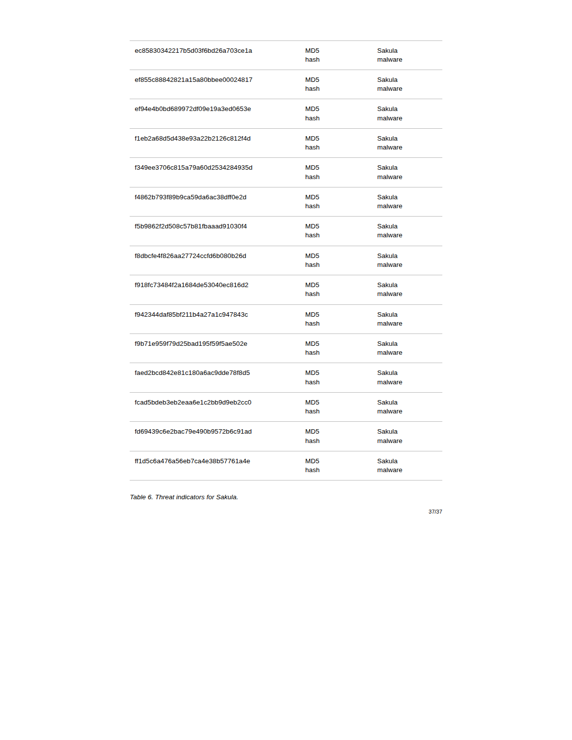| ec85830342217b5d03f6bd26a703ce1a | MD5 hash | Sakula malware |
| ef855c88842821a15a80bbee00024817 | MD5 hash | Sakula malware |
| ef94e4b0bd689972df09e19a3ed0653e | MD5 hash | Sakula malware |
| f1eb2a68d5d438e93a22b2126c812f4d | MD5 hash | Sakula malware |
| f349ee3706c815a79a60d2534284935d | MD5 hash | Sakula malware |
| f4862b793f89b9ca59da6ac38dff0e2d | MD5 hash | Sakula malware |
| f5b9862f2d508c57b81fbaaad91030f4 | MD5 hash | Sakula malware |
| f8dbcfe4f826aa27724ccfd6b080b26d | MD5 hash | Sakula malware |
| f918fc73484f2a1684de53040ec816d2 | MD5 hash | Sakula malware |
| f942344daf85bf211b4a27a1c947843c | MD5 hash | Sakula malware |
| f9b71e959f79d25bad195f59f5ae502e | MD5 hash | Sakula malware |
| faed2bcd842e81c180a6ac9dde78f8d5 | MD5 hash | Sakula malware |
| fcad5bdeb3eb2eaa6e1c2bb9d9eb2cc0 | MD5 hash | Sakula malware |
| fd69439c6e2bac79e490b9572b6c91ad | MD5 hash | Sakula malware |
| ff1d5c6a476a56eb7ca4e38b57761a4e | MD5 hash | Sakula malware |
Table 6. Threat indicators for Sakula.
37/37